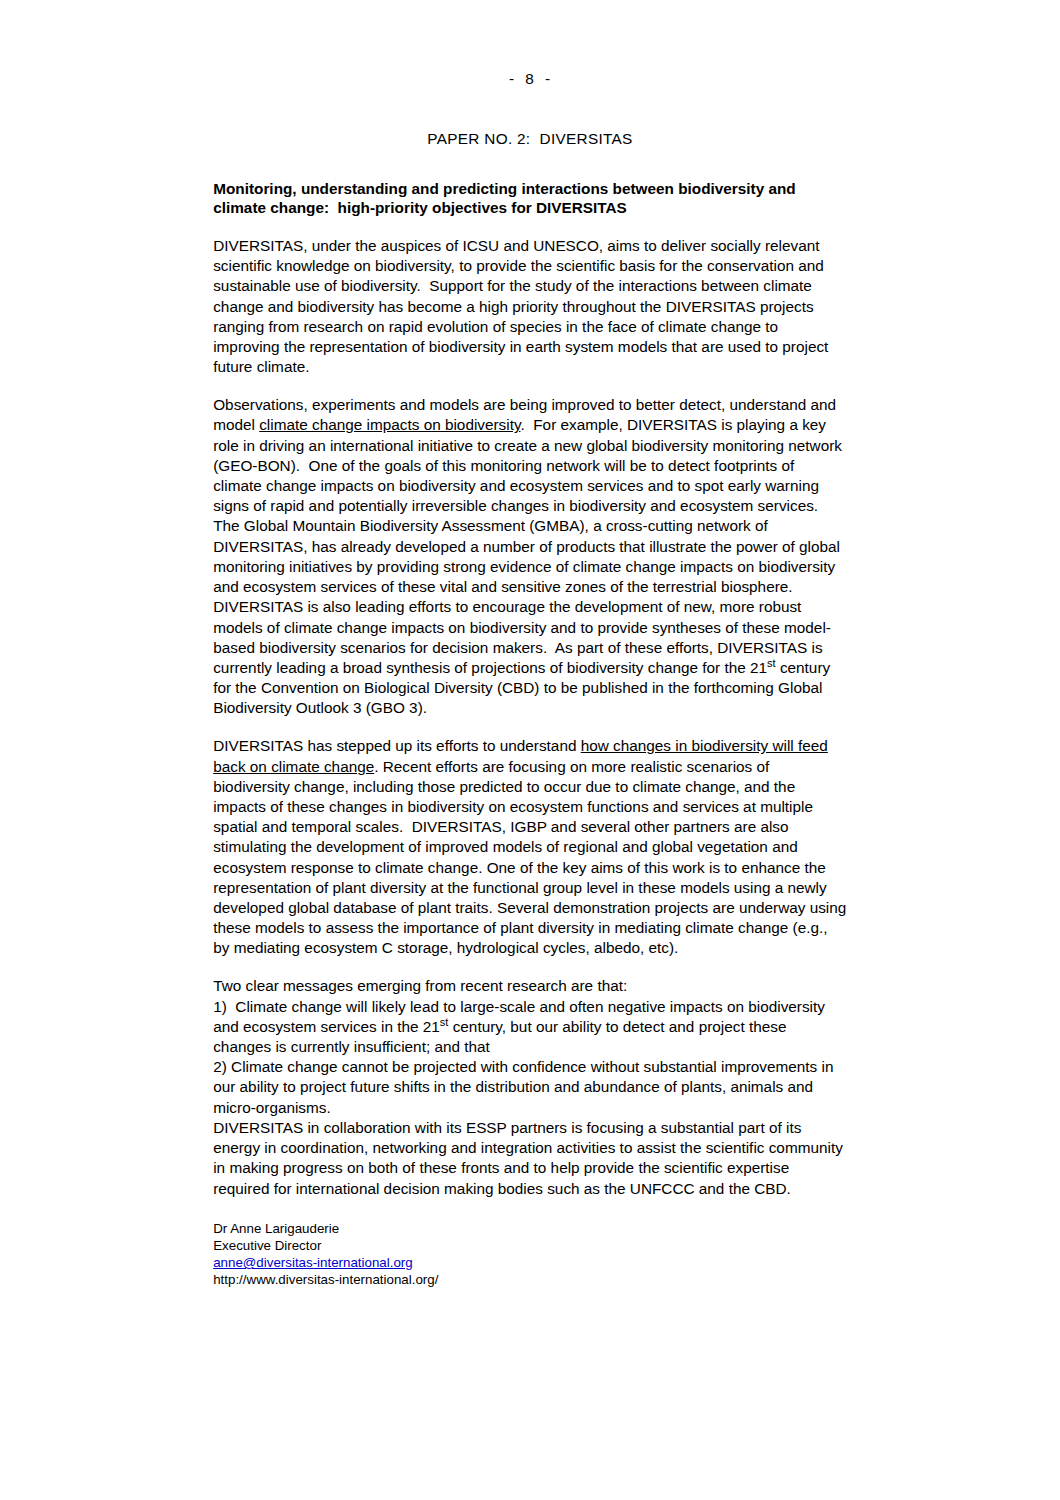- 8 -
PAPER NO. 2: DIVERSITAS
Monitoring, understanding and predicting interactions between biodiversity and climate change: high-priority objectives for DIVERSITAS
DIVERSITAS, under the auspices of ICSU and UNESCO, aims to deliver socially relevant scientific knowledge on biodiversity, to provide the scientific basis for the conservation and sustainable use of biodiversity. Support for the study of the interactions between climate change and biodiversity has become a high priority throughout the DIVERSITAS projects ranging from research on rapid evolution of species in the face of climate change to improving the representation of biodiversity in earth system models that are used to project future climate.
Observations, experiments and models are being improved to better detect, understand and model climate change impacts on biodiversity. For example, DIVERSITAS is playing a key role in driving an international initiative to create a new global biodiversity monitoring network (GEO-BON). One of the goals of this monitoring network will be to detect footprints of climate change impacts on biodiversity and ecosystem services and to spot early warning signs of rapid and potentially irreversible changes in biodiversity and ecosystem services. The Global Mountain Biodiversity Assessment (GMBA), a cross-cutting network of DIVERSITAS, has already developed a number of products that illustrate the power of global monitoring initiatives by providing strong evidence of climate change impacts on biodiversity and ecosystem services of these vital and sensitive zones of the terrestrial biosphere. DIVERSITAS is also leading efforts to encourage the development of new, more robust models of climate change impacts on biodiversity and to provide syntheses of these model-based biodiversity scenarios for decision makers. As part of these efforts, DIVERSITAS is currently leading a broad synthesis of projections of biodiversity change for the 21st century for the Convention on Biological Diversity (CBD) to be published in the forthcoming Global Biodiversity Outlook 3 (GBO 3).
DIVERSITAS has stepped up its efforts to understand how changes in biodiversity will feed back on climate change. Recent efforts are focusing on more realistic scenarios of biodiversity change, including those predicted to occur due to climate change, and the impacts of these changes in biodiversity on ecosystem functions and services at multiple spatial and temporal scales. DIVERSITAS, IGBP and several other partners are also stimulating the development of improved models of regional and global vegetation and ecosystem response to climate change. One of the key aims of this work is to enhance the representation of plant diversity at the functional group level in these models using a newly developed global database of plant traits. Several demonstration projects are underway using these models to assess the importance of plant diversity in mediating climate change (e.g., by mediating ecosystem C storage, hydrological cycles, albedo, etc).
Two clear messages emerging from recent research are that:
1) Climate change will likely lead to large-scale and often negative impacts on biodiversity and ecosystem services in the 21st century, but our ability to detect and project these changes is currently insufficient; and that
2) Climate change cannot be projected with confidence without substantial improvements in our ability to project future shifts in the distribution and abundance of plants, animals and micro-organisms.
DIVERSITAS in collaboration with its ESSP partners is focusing a substantial part of its energy in coordination, networking and integration activities to assist the scientific community in making progress on both of these fronts and to help provide the scientific expertise required for international decision making bodies such as the UNFCCC and the CBD.
Dr Anne Larigauderie
Executive Director
anne@diversitas-international.org
http://www.diversitas-international.org/